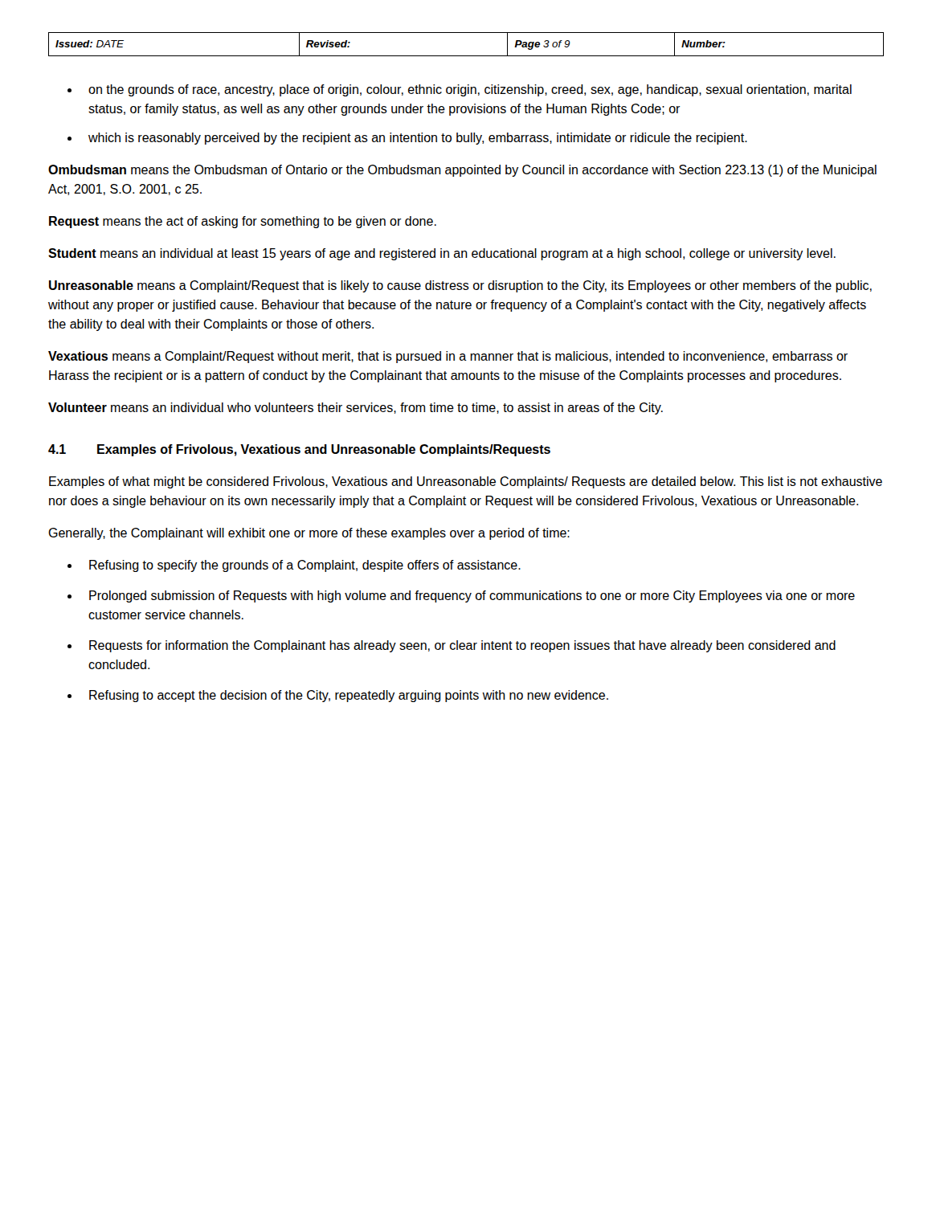| Issued: DATE | Revised: | Page 3 of 9 | Number: |
on the grounds of race, ancestry, place of origin, colour, ethnic origin, citizenship, creed, sex, age, handicap, sexual orientation, marital status, or family status, as well as any other grounds under the provisions of the Human Rights Code; or
which is reasonably perceived by the recipient as an intention to bully, embarrass, intimidate or ridicule the recipient.
Ombudsman means the Ombudsman of Ontario or the Ombudsman appointed by Council in accordance with Section 223.13 (1) of the Municipal Act, 2001, S.O. 2001, c 25.
Request means the act of asking for something to be given or done.
Student means an individual at least 15 years of age and registered in an educational program at a high school, college or university level.
Unreasonable means a Complaint/Request that is likely to cause distress or disruption to the City, its Employees or other members of the public, without any proper or justified cause. Behaviour that because of the nature or frequency of a Complaint's contact with the City, negatively affects the ability to deal with their Complaints or those of others.
Vexatious means a Complaint/Request without merit, that is pursued in a manner that is malicious, intended to inconvenience, embarrass or Harass the recipient or is a pattern of conduct by the Complainant that amounts to the misuse of the Complaints processes and procedures.
Volunteer means an individual who volunteers their services, from time to time, to assist in areas of the City.
4.1 Examples of Frivolous, Vexatious and Unreasonable Complaints/Requests
Examples of what might be considered Frivolous, Vexatious and Unreasonable Complaints/ Requests are detailed below. This list is not exhaustive nor does a single behaviour on its own necessarily imply that a Complaint or Request will be considered Frivolous, Vexatious or Unreasonable.
Generally, the Complainant will exhibit one or more of these examples over a period of time:
Refusing to specify the grounds of a Complaint, despite offers of assistance.
Prolonged submission of Requests with high volume and frequency of communications to one or more City Employees via one or more customer service channels.
Requests for information the Complainant has already seen, or clear intent to reopen issues that have already been considered and concluded.
Refusing to accept the decision of the City, repeatedly arguing points with no new evidence.